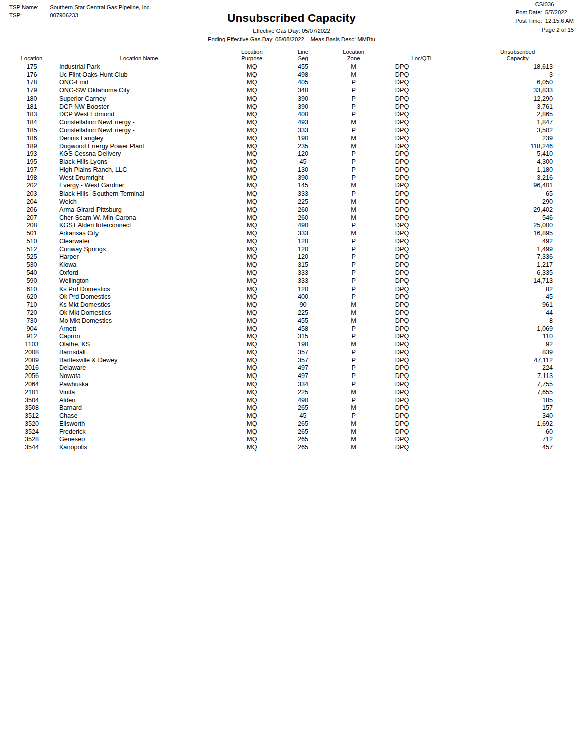TSP Name: Southern Star Central Gas Pipeline, Inc.
TSP: 007906233
Unsubscribed Capacity
CSI036
| Post Date: | 5/7/2022 |
| Post Time: | 12:15:6 AM |
Effective Gas Day: 05/07/2022
Ending Effective Gas Day: 05/08/2022 Meas Basis Desc: MMBtu
Page 2 of 15
| Location | Location Name | Location Purpose | Line Seg | Location Zone | Loc/QTI | Unsubscribed Capacity |
| --- | --- | --- | --- | --- | --- | --- |
| 175 | Industrial Park | MQ | 455 | M | DPQ | 18,613 |
| 176 | Uc Flint Oaks Hunt Club | MQ | 498 | M | DPQ | 3 |
| 178 | ONG-Enid | MQ | 405 | P | DPQ | 6,050 |
| 179 | ONG-SW Oklahoma City | MQ | 340 | P | DPQ | 33,833 |
| 180 | Superior Carney | MQ | 390 | P | DPQ | 12,290 |
| 181 | DCP NW Booster | MQ | 390 | P | DPQ | 3,761 |
| 183 | DCP West Edmond | MQ | 400 | P | DPQ | 2,865 |
| 184 | Constellation NewEnergy - | MQ | 493 | M | DPQ | 1,847 |
| 185 | Constellation NewEnergy - | MQ | 333 | P | DPQ | 3,502 |
| 186 | Dennis Langley | MQ | 190 | M | DPQ | 239 |
| 189 | Dogwood Energy Power Plant | MQ | 235 | M | DPQ | 118,246 |
| 193 | KGS Cessna Delivery | MQ | 120 | P | DPQ | 5,410 |
| 195 | Black Hills Lyons | MQ | 45 | P | DPQ | 4,300 |
| 197 | High Plains Ranch, LLC | MQ | 130 | P | DPQ | 1,180 |
| 198 | West Drumright | MQ | 390 | P | DPQ | 3,216 |
| 202 | Evergy - West Gardner | MQ | 145 | M | DPQ | 96,401 |
| 203 | Black Hills- Southern Terminal | MQ | 333 | P | DPQ | 65 |
| 204 | Welch | MQ | 225 | M | DPQ | 290 |
| 206 | Arma-Girard-Pittsburg | MQ | 260 | M | DPQ | 29,402 |
| 207 | Cher-Scam-W. Min-Carona- | MQ | 260 | M | DPQ | 546 |
| 208 | KGST Alden Interconnect | MQ | 490 | P | DPQ | 25,000 |
| 501 | Arkansas City | MQ | 333 | M | DPQ | 16,895 |
| 510 | Clearwater | MQ | 120 | P | DPQ | 492 |
| 512 | Conway Springs | MQ | 120 | P | DPQ | 1,499 |
| 525 | Harper | MQ | 120 | P | DPQ | 7,336 |
| 530 | Kiowa | MQ | 315 | P | DPQ | 1,217 |
| 540 | Oxford | MQ | 333 | P | DPQ | 6,335 |
| 590 | Wellington | MQ | 333 | P | DPQ | 14,713 |
| 610 | Ks Prd Domestics | MQ | 120 | P | DPQ | 82 |
| 620 | Ok Prd Domestics | MQ | 400 | P | DPQ | 45 |
| 710 | Ks Mkt Domestics | MQ | 90 | M | DPQ | 961 |
| 720 | Ok Mkt Domestics | MQ | 225 | M | DPQ | 44 |
| 730 | Mo Mkt Domestics | MQ | 455 | M | DPQ | 8 |
| 904 | Arnett | MQ | 458 | P | DPQ | 1,069 |
| 912 | Capron | MQ | 315 | P | DPQ | 110 |
| 1103 | Olathe, KS | MQ | 190 | M | DPQ | 92 |
| 2008 | Barnsdall | MQ | 357 | P | DPQ | 839 |
| 2009 | Bartlesville & Dewey | MQ | 357 | P | DPQ | 47,112 |
| 2016 | Delaware | MQ | 497 | P | DPQ | 224 |
| 2056 | Nowata | MQ | 497 | P | DPQ | 7,113 |
| 2064 | Pawhuska | MQ | 334 | P | DPQ | 7,755 |
| 2101 | Vinita | MQ | 225 | M | DPQ | 7,655 |
| 3504 | Alden | MQ | 490 | P | DPQ | 185 |
| 3508 | Barnard | MQ | 265 | M | DPQ | 157 |
| 3512 | Chase | MQ | 45 | P | DPQ | 340 |
| 3520 | Ellsworth | MQ | 265 | M | DPQ | 1,692 |
| 3524 | Frederick | MQ | 265 | M | DPQ | 60 |
| 3528 | Geneseo | MQ | 265 | M | DPQ | 712 |
| 3544 | Kanopolis | MQ | 265 | M | DPQ | 457 |